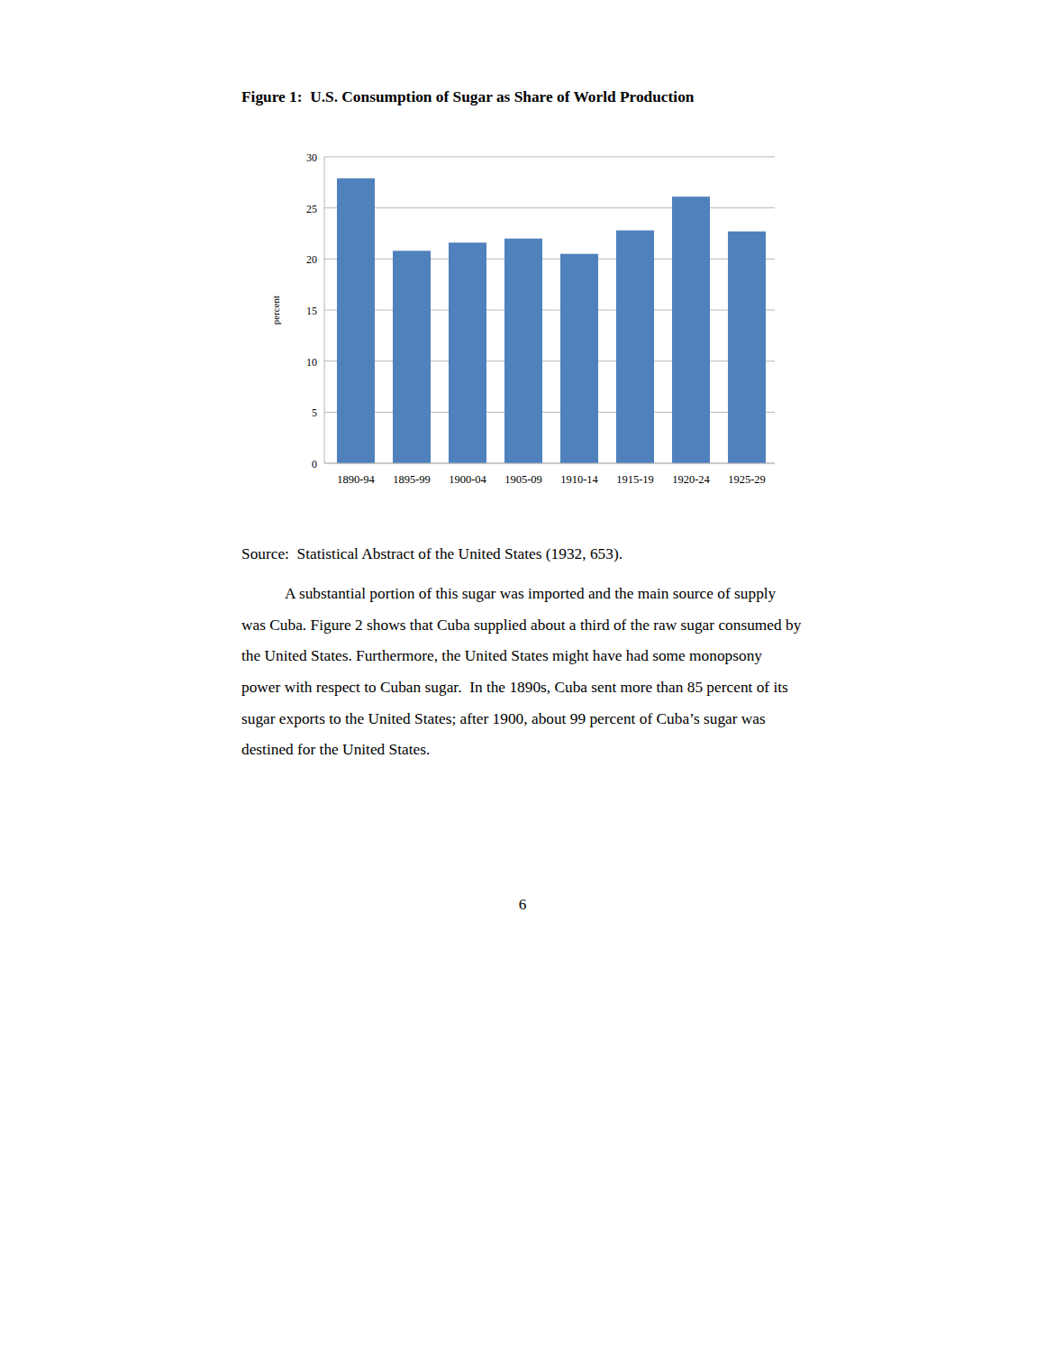Figure 1: U.S. Consumption of Sugar as Share of World Production
30 25 20 15 10 5 0 percent 1890-94 1895-99 1900-04 1905-09 1910-14 1915-19 1920-24 1925-29
Source: Statistical Abstract of the United States (1932, 653).
A substantial portion of this sugar was imported and the main source of supply was Cuba. Figure 2 shows that Cuba supplied about a third of the raw sugar consumed by the United States. Furthermore, the United States might have had some monopsony power with respect to Cuban sugar. In the 1890s, Cuba sent more than 85 percent of its sugar exports to the United States; after 1900, about 99 percent of Cuba’s sugar was destined for the United States.
6